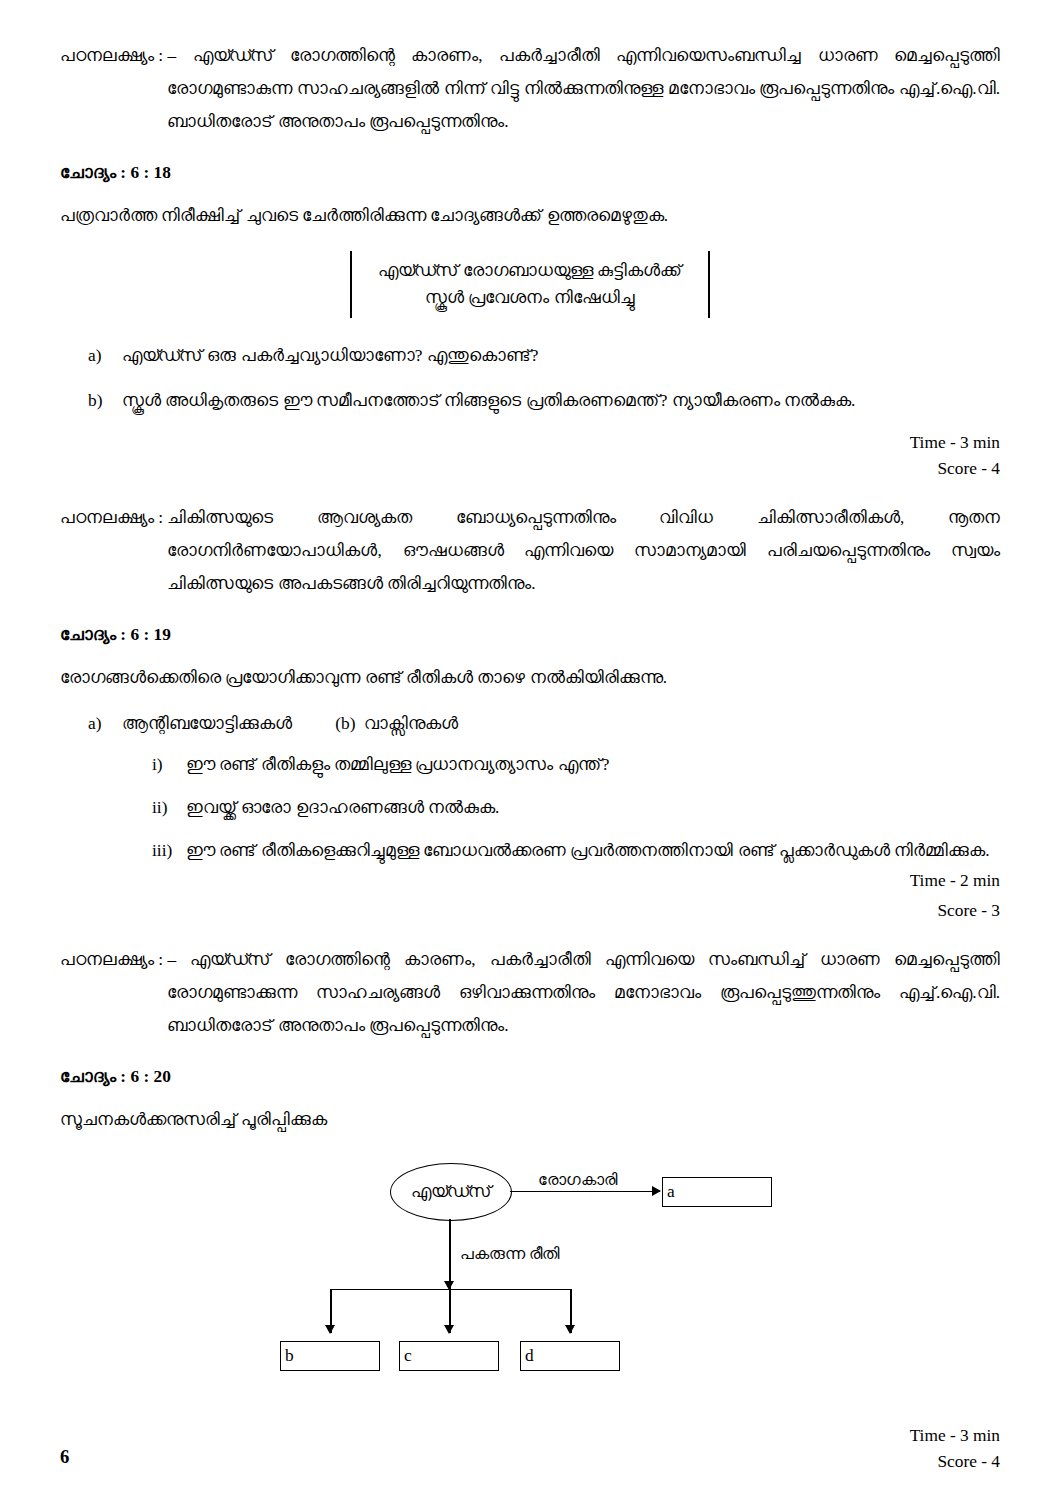പഠനലക്ഷ്യം :
– എയ്ഡ്സ് രോഗത്തിന്റെ കാരണം, പകർച്ചാരീതി എന്നിവയെസംബന്ധിച്ച ധാരണ മെച്ചപ്പെടുത്തി രോഗമുണ്ടാകുന്ന സാഹചര്യങ്ങളിൽ നിന്ന് വിട്ടു നിൽക്കുന്നതിനുള്ള മനോഭാവം രൂപപ്പെടുന്നതിനും എച്ച്.ഐ.വി. ബാധിതരോട് അനുതാപം രൂപപ്പെടുന്നതിനും.
ചോദ്യം : 6 : 18
പത്രവാർത്ത നിരീക്ഷിച്ച് ചുവടെ ചേർത്തിരിക്കുന്ന ചോദ്യങ്ങൾക്ക് ഉത്തരമെഴുതുക.
എയ്ഡ്സ് രോഗബാധയുള്ള കുട്ടികൾക്ക്
സ്കൂൾ പ്രവേശനം നിഷേധിച്ചു
a) എയ്ഡ്സ് ഒരു പകർച്ചവ്യാധിയാണോ? എന്തുകൊണ്ട്?
b) സ്കൂൾ അധികൃതരുടെ ഈ സമീപനത്തോട് നിങ്ങളുടെ പ്രതികരണമെന്ത്? ന്യായീകരണം നൽകുക.
Time - 3 min
Score - 4
പഠനലക്ഷ്യം :
ചികിത്സയുടെ ആവശ്യകത ബോധ്യപ്പെടുന്നതിനും വിവിധ ചികിത്സാരീതികൾ, നൂതന രോഗനിർണയോപാധികൾ, ഔഷധങ്ങൾ എന്നിവയെ സാമാന്യമായി പരിചയപ്പെടുന്നതിനും സ്വയം ചികിത്സയുടെ അപകടങ്ങൾ തിരിച്ചറിയുന്നതിനും.
ചോദ്യം : 6 : 19
രോഗങ്ങൾക്കെതിരെ പ്രയോഗിക്കാവുന്ന രണ്ട് രീതികൾ താഴെ നൽകിയിരിക്കുന്നു.
a) ആന്റിബയോട്ടിക്കുകൾ (b) വാക്സിനുകൾ
i) ഈ രണ്ട് രീതികളും തമ്മിലുള്ള പ്രധാനവ്യത്യാസം എന്ത്?
ii) ഇവയ്ക്ക് ഓരോ ഉദാഹരണങ്ങൾ നൽകുക.
iii) ഈ രണ്ട് രീതികളെക്കുറിച്ചുമുള്ള ബോധവൽക്കരണ പ്രവർത്തനത്തിനായി രണ്ട് പ്ലക്കാർഡുകൾ നിർമ്മിക്കുക. Time - 2 min
Score - 3
പഠനലക്ഷ്യം :
– എയ്ഡ്സ് രോഗത്തിന്റെ കാരണം, പകർച്ചാരീതി എന്നിവയെ സംബന്ധിച്ച് ധാരണ മെച്ചപ്പെടുത്തി രോഗമുണ്ടാക്കുന്ന സാഹചര്യങ്ങൾ ഒഴിവാക്കുന്നതിനും മനോഭാവം രൂപപ്പെടുത്തുന്നതിനും എച്ച്.ഐ.വി. ബാധിതരോട് അനുതാപം രൂപപ്പെടുന്നതിനും.
ചോദ്യം : 6 : 20
സൂചനകൾക്കനുസരിച്ച് പൂരിപ്പിക്കുക
എയ്ഡ്സ്
രോഗകാരി
a
പകരുന്ന രീതി
b
c
d
6
Time - 3 min
Score - 4